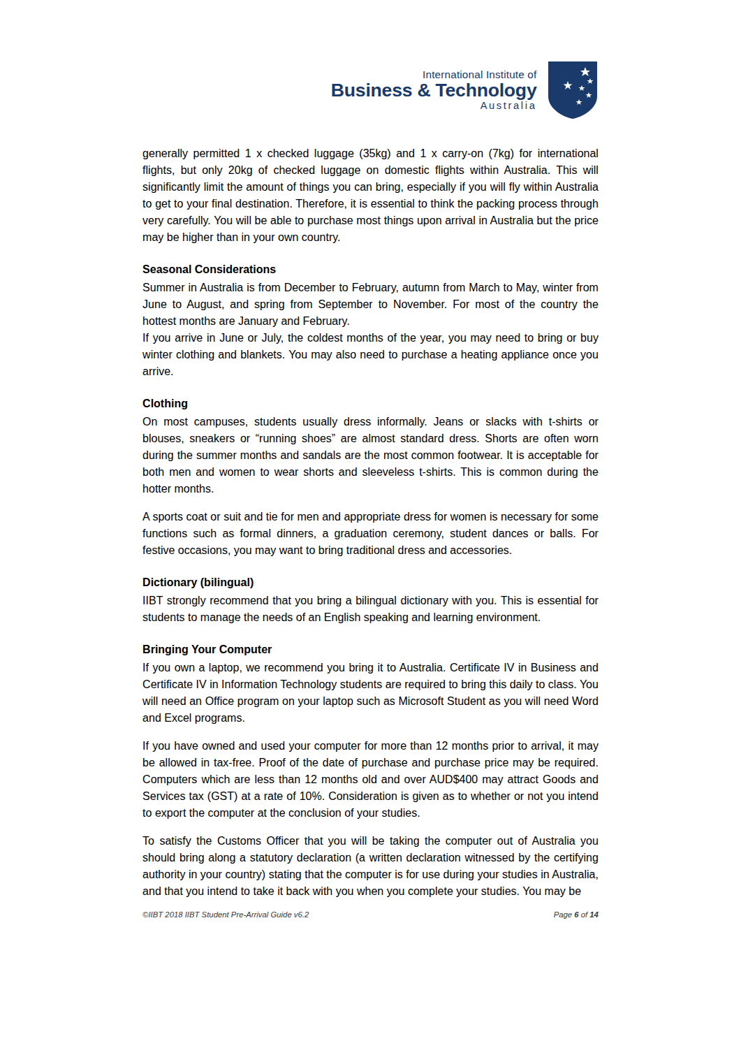International Institute of
Business & Technology
Australia
generally permitted 1 x checked luggage (35kg) and 1 x carry-on (7kg) for international flights, but only 20kg of checked luggage on domestic flights within Australia. This will significantly limit the amount of things you can bring, especially if you will fly within Australia to get to your final destination. Therefore, it is essential to think the packing process through very carefully. You will be able to purchase most things upon arrival in Australia but the price may be higher than in your own country.
Seasonal Considerations
Summer in Australia is from December to February, autumn from March to May, winter from June to August, and spring from September to November. For most of the country the hottest months are January and February.
If you arrive in June or July, the coldest months of the year, you may need to bring or buy winter clothing and blankets. You may also need to purchase a heating appliance once you arrive.
Clothing
On most campuses, students usually dress informally. Jeans or slacks with t-shirts or blouses, sneakers or “running shoes” are almost standard dress. Shorts are often worn during the summer months and sandals are the most common footwear. It is acceptable for both men and women to wear shorts and sleeveless t-shirts. This is common during the hotter months.
A sports coat or suit and tie for men and appropriate dress for women is necessary for some functions such as formal dinners, a graduation ceremony, student dances or balls. For festive occasions, you may want to bring traditional dress and accessories.
Dictionary (bilingual)
IIBT strongly recommend that you bring a bilingual dictionary with you. This is essential for students to manage the needs of an English speaking and learning environment.
Bringing Your Computer
If you own a laptop, we recommend you bring it to Australia. Certificate IV in Business and Certificate IV in Information Technology students are required to bring this daily to class. You will need an Office program on your laptop such as Microsoft Student as you will need Word and Excel programs.
If you have owned and used your computer for more than 12 months prior to arrival, it may be allowed in tax-free. Proof of the date of purchase and purchase price may be required. Computers which are less than 12 months old and over AUD$400 may attract Goods and Services tax (GST) at a rate of 10%. Consideration is given as to whether or not you intend to export the computer at the conclusion of your studies.
To satisfy the Customs Officer that you will be taking the computer out of Australia you should bring along a statutory declaration (a written declaration witnessed by the certifying authority in your country) stating that the computer is for use during your studies in Australia, and that you intend to take it back with you when you complete your studies. You may be
©IIBT 2018 IIBT Student Pre-Arrival Guide v6.2 Page 6 of 14